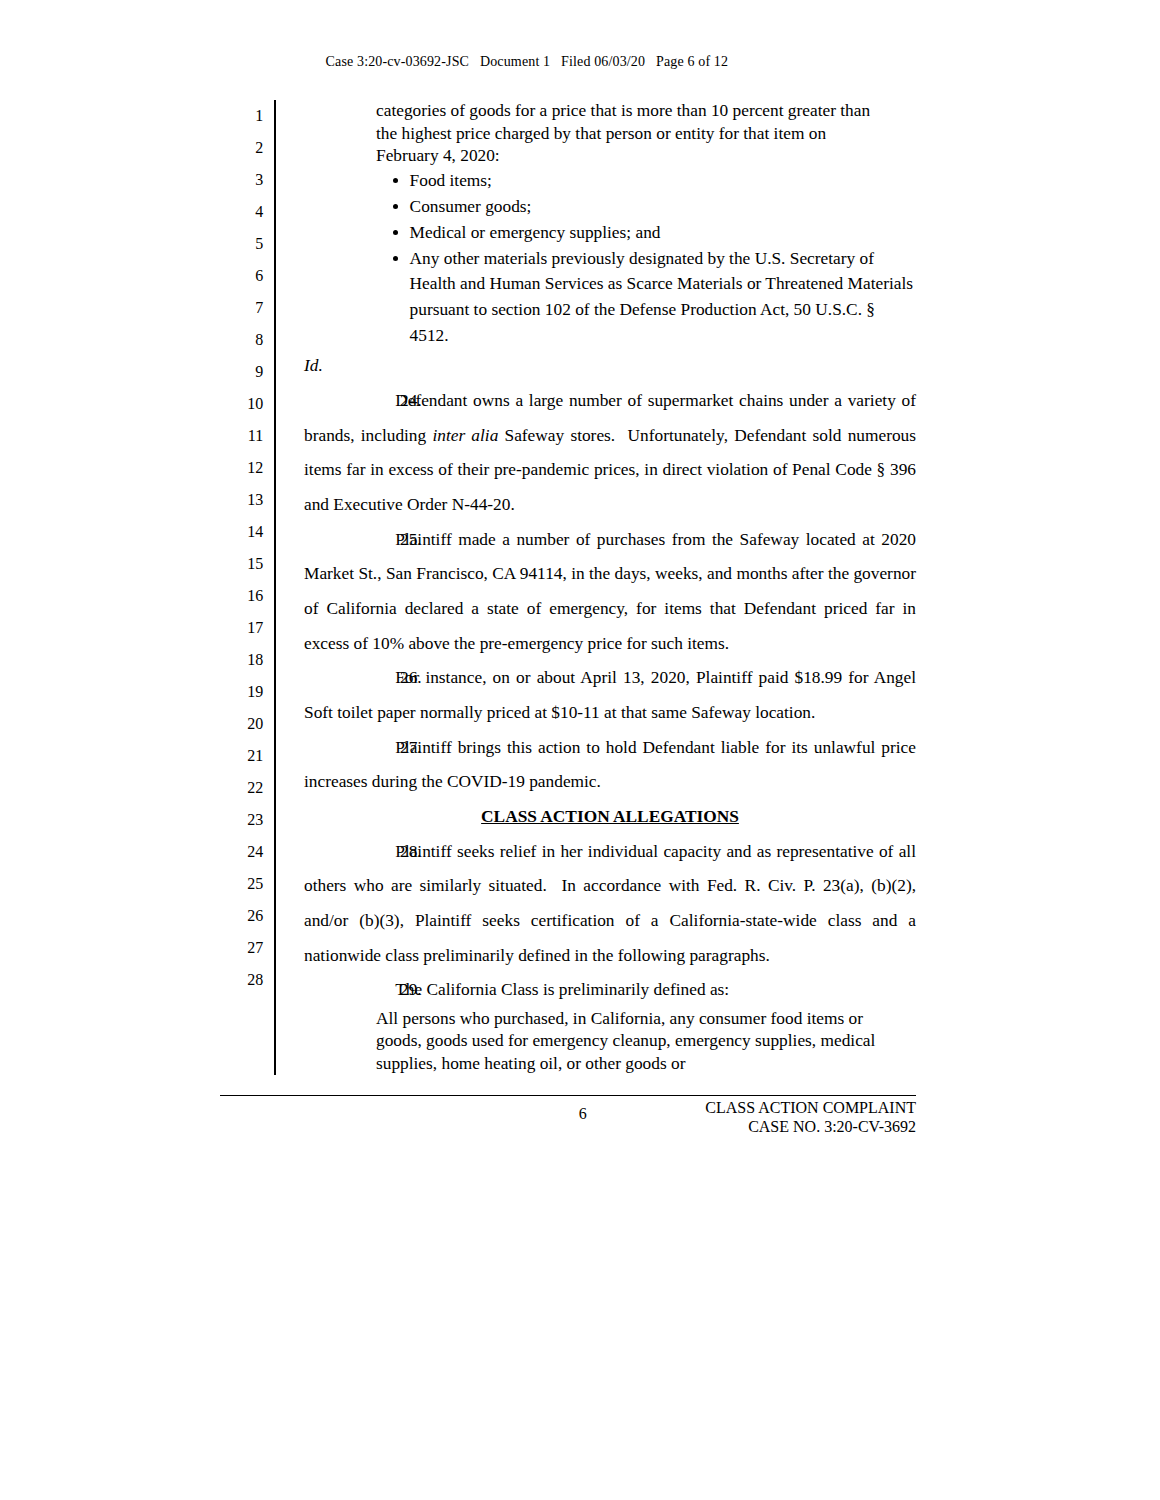Case 3:20-cv-03692-JSC Document 1 Filed 06/03/20 Page 6 of 12
1
2
3
4
5
6
7
8
9
10
11
12
13
14
15
16
17
18
19
20
21
22
23
24
25
26
27
28
categories of goods for a price that is more than 10 percent greater than the highest price charged by that person or entity for that item on February 4, 2020:
Food items;
Consumer goods;
Medical or emergency supplies; and
Any other materials previously designated by the U.S. Secretary of Health and Human Services as Scarce Materials or Threatened Materials pursuant to section 102 of the Defense Production Act, 50 U.S.C. § 4512.
Id.
24. Defendant owns a large number of supermarket chains under a variety of brands, including inter alia Safeway stores. Unfortunately, Defendant sold numerous items far in excess of their pre-pandemic prices, in direct violation of Penal Code § 396 and Executive Order N-44-20.
25. Plaintiff made a number of purchases from the Safeway located at 2020 Market St., San Francisco, CA 94114, in the days, weeks, and months after the governor of California declared a state of emergency, for items that Defendant priced far in excess of 10% above the pre-emergency price for such items.
26. For instance, on or about April 13, 2020, Plaintiff paid $18.99 for Angel Soft toilet paper normally priced at $10-11 at that same Safeway location.
27. Plaintiff brings this action to hold Defendant liable for its unlawful price increases during the COVID-19 pandemic.
CLASS ACTION ALLEGATIONS
28. Plaintiff seeks relief in her individual capacity and as representative of all others who are similarly situated. In accordance with Fed. R. Civ. P. 23(a), (b)(2), and/or (b)(3), Plaintiff seeks certification of a California-state-wide class and a nationwide class preliminarily defined in the following paragraphs.
29. The California Class is preliminarily defined as:
All persons who purchased, in California, any consumer food items or goods, goods used for emergency cleanup, emergency supplies, medical supplies, home heating oil, or other goods or
6
CLASS ACTION COMPLAINT
CASE NO. 3:20-CV-3692